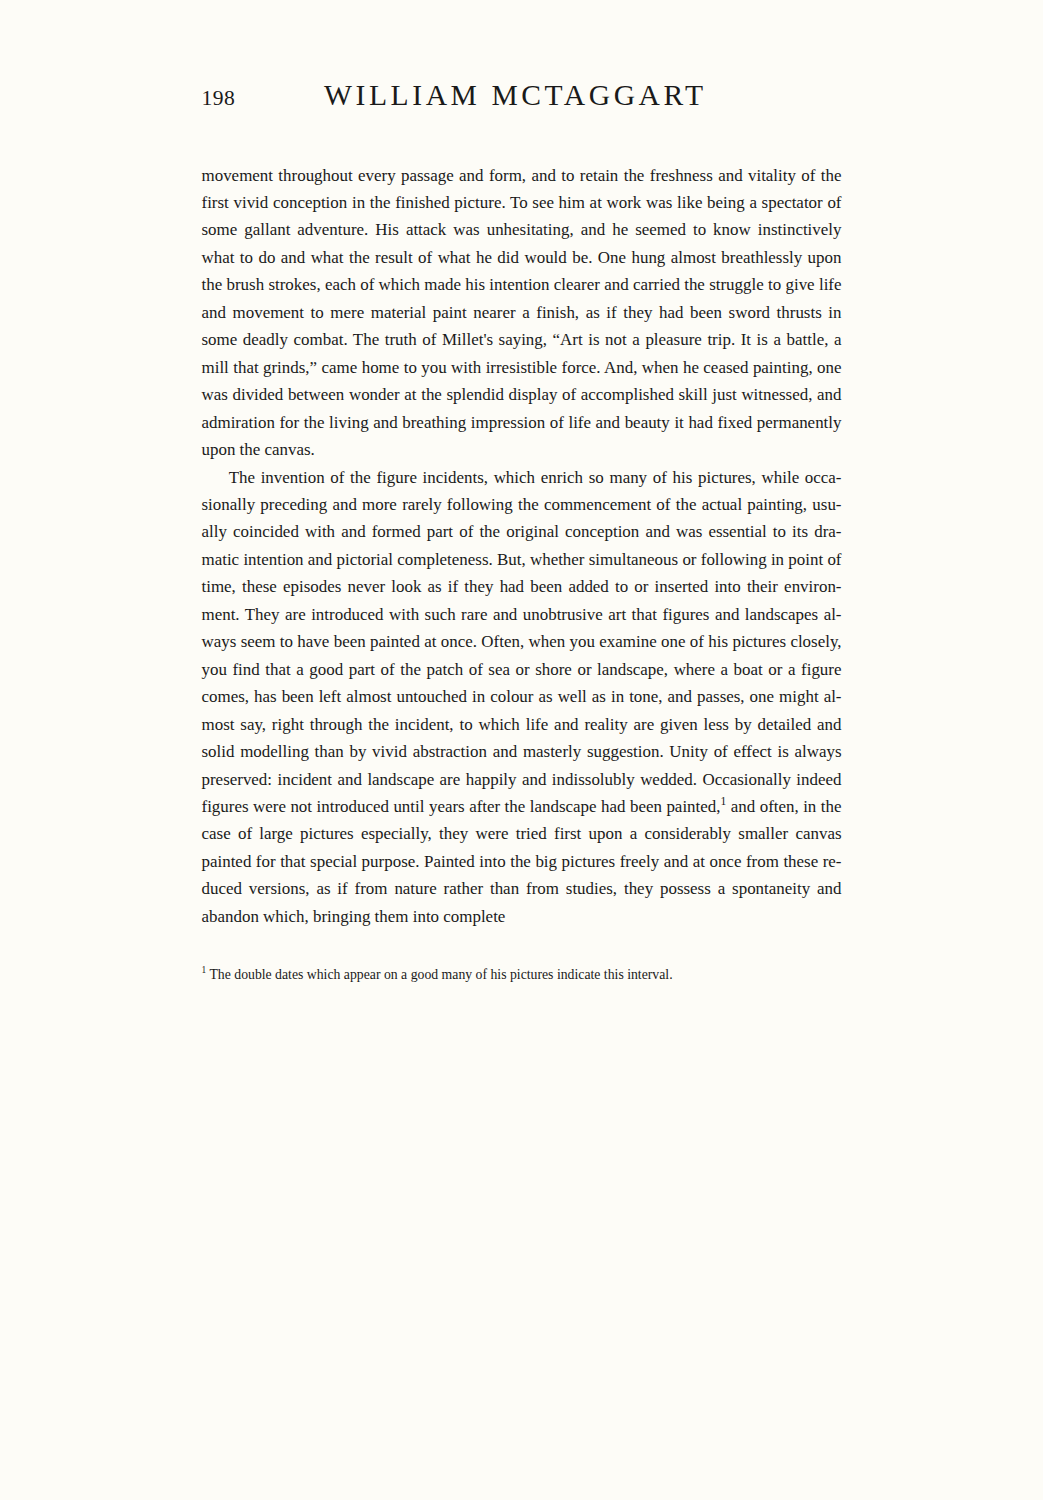198
William McTaggart
movement throughout every passage and form, and to retain the freshness and vitality of the first vivid conception in the finished picture. To see him at work was like being a spectator of some gallant adventure. His attack was unhesitating, and he seemed to know instinctively what to do and what the result of what he did would be. One hung almost breathlessly upon the brush strokes, each of which made his intention clearer and carried the struggle to give life and movement to mere material paint nearer a finish, as if they had been sword thrusts in some deadly combat. The truth of Millet's saying, “Art is not a pleasure trip. It is a battle, a mill that grinds,” came home to you with irresistible force. And, when he ceased painting, one was divided between wonder at the splendid display of accomplished skill just witnessed, and admiration for the living and breathing impression of life and beauty it had fixed permanently upon the canvas.
The invention of the figure incidents, which enrich so many of his pictures, while occasionally preceding and more rarely following the commencement of the actual painting, usually coincided with and formed part of the original conception and was essential to its dramatic intention and pictorial completeness. But, whether simultaneous or following in point of time, these episodes never look as if they had been added to or inserted into their environment. They are introduced with such rare and unobtrusive art that figures and landscapes always seem to have been painted at once. Often, when you examine one of his pictures closely, you find that a good part of the patch of sea or shore or landscape, where a boat or a figure comes, has been left almost untouched in colour as well as in tone, and passes, one might almost say, right through the incident, to which life and reality are given less by detailed and solid modelling than by vivid abstraction and masterly suggestion. Unity of effect is always preserved: incident and landscape are happily and indissolubly wedded. Occasionally indeed figures were not introduced until years after the landscape had been painted,1 and often, in the case of large pictures especially, they were tried first upon a considerably smaller canvas painted for that special purpose. Painted into the big pictures freely and at once from these reduced versions, as if from nature rather than from studies, they possess a spontaneity and abandon which, bringing them into complete
1The double dates which appear on a good many of his pictures indicate this interval.